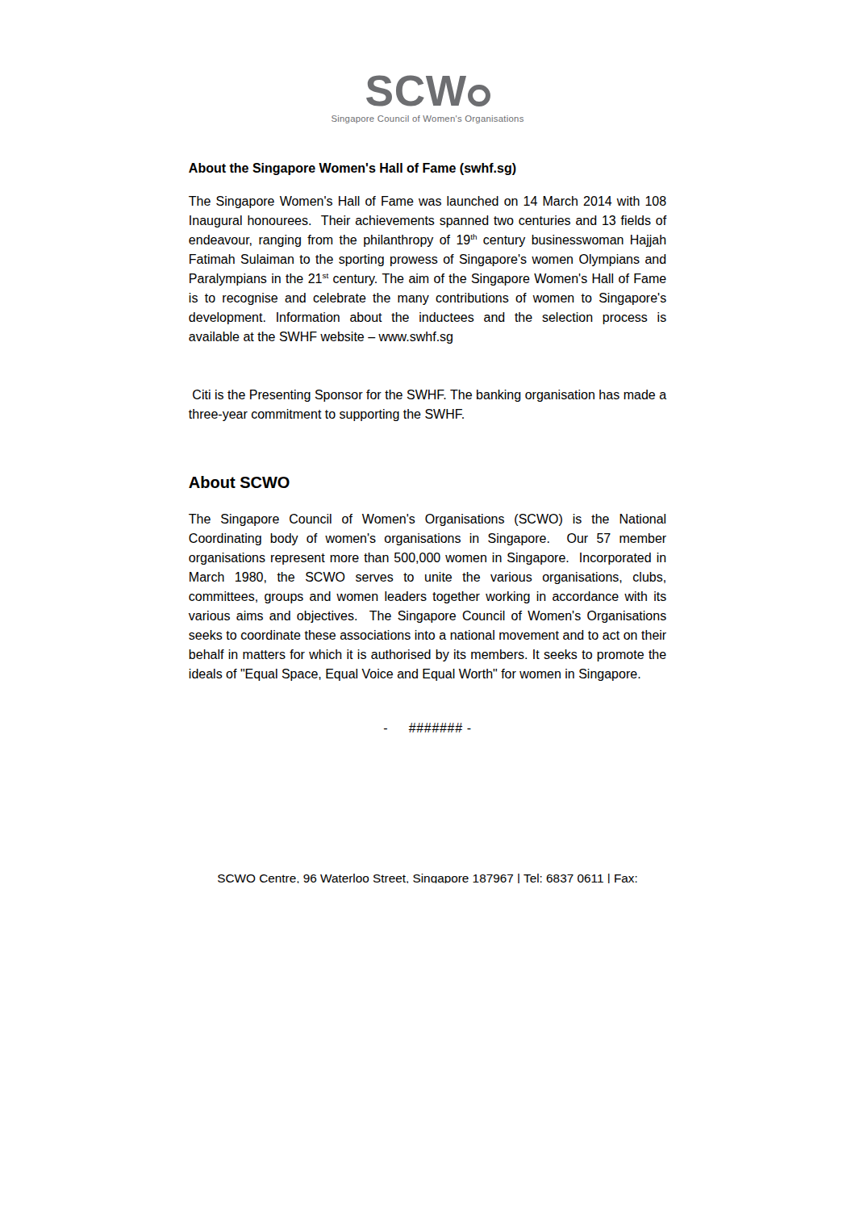SCW
Singapore Council of Women's Organisations
About the Singapore Women's Hall of Fame (swhf.sg)
The Singapore Women's Hall of Fame was launched on 14 March 2014 with 108 Inaugural honourees. Their achievements spanned two centuries and 13 fields of endeavour, ranging from the philanthropy of 19th century businesswoman Hajjah Fatimah Sulaiman to the sporting prowess of Singapore's women Olympians and Paralympians in the 21st century. The aim of the Singapore Women's Hall of Fame is to recognise and celebrate the many contributions of women to Singapore's development. Information about the inductees and the selection process is available at the SWHF website – www.swhf.sg
Citi is the Presenting Sponsor for the SWHF. The banking organisation has made a three-year commitment to supporting the SWHF.
About SCWO
The Singapore Council of Women's Organisations (SCWO) is the National Coordinating body of women's organisations in Singapore. Our 57 member organisations represent more than 500,000 women in Singapore. Incorporated in March 1980, the SCWO serves to unite the various organisations, clubs, committees, groups and women leaders together working in accordance with its various aims and objectives. The Singapore Council of Women's Organisations seeks to coordinate these associations into a national movement and to act on their behalf in matters for which it is authorised by its members. It seeks to promote the ideals of "Equal Space, Equal Voice and Equal Worth" for women in Singapore.
- ####### -
SCWO Centre, 96 Waterloo Street, Singapore 187967 | Tel: 6837 0611 | Fax: